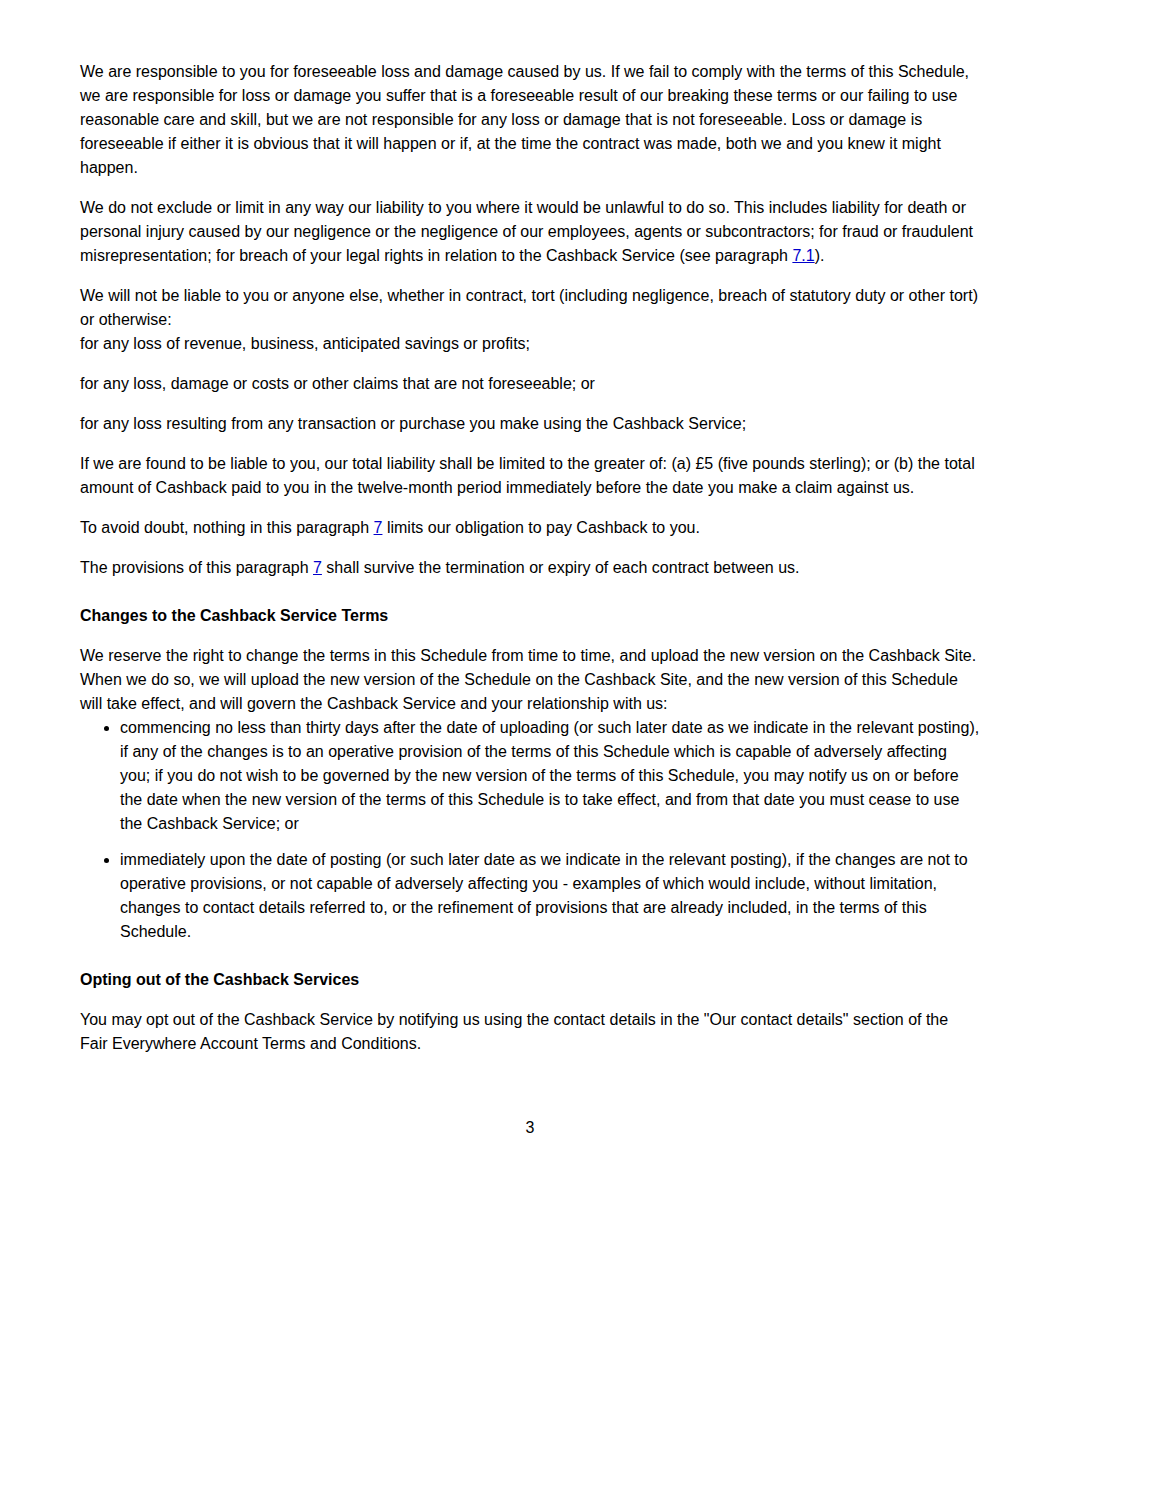We are responsible to you for foreseeable loss and damage caused by us. If we fail to comply with the terms of this Schedule, we are responsible for loss or damage you suffer that is a foreseeable result of our breaking these terms or our failing to use reasonable care and skill, but we are not responsible for any loss or damage that is not foreseeable. Loss or damage is foreseeable if either it is obvious that it will happen or if, at the time the contract was made, both we and you knew it might happen.
We do not exclude or limit in any way our liability to you where it would be unlawful to do so. This includes liability for death or personal injury caused by our negligence or the negligence of our employees, agents or subcontractors; for fraud or fraudulent misrepresentation; for breach of your legal rights in relation to the Cashback Service (see paragraph 7.1).
We will not be liable to you or anyone else, whether in contract, tort (including negligence, breach of statutory duty or other tort) or otherwise:
for any loss of revenue, business, anticipated savings or profits;
for any loss, damage or costs or other claims that are not foreseeable; or
for any loss resulting from any transaction or purchase you make using the Cashback Service;
If we are found to be liable to you, our total liability shall be limited to the greater of: (a) £5 (five pounds sterling); or (b) the total amount of Cashback paid to you in the twelve-month period immediately before the date you make a claim against us.
To avoid doubt, nothing in this paragraph 7 limits our obligation to pay Cashback to you.
The provisions of this paragraph 7 shall survive the termination or expiry of each contract between us.
Changes to the Cashback Service Terms
We reserve the right to change the terms in this Schedule from time to time, and upload the new version on the Cashback Site. When we do so, we will upload the new version of the Schedule on the Cashback Site, and the new version of this Schedule will take effect, and will govern the Cashback Service and your relationship with us:
commencing no less than thirty days after the date of uploading (or such later date as we indicate in the relevant posting), if any of the changes is to an operative provision of the terms of this Schedule which is capable of adversely affecting you; if you do not wish to be governed by the new version of the terms of this Schedule, you may notify us on or before the date when the new version of the terms of this Schedule is to take effect, and from that date you must cease to use the Cashback Service; or
immediately upon the date of posting (or such later date as we indicate in the relevant posting), if the changes are not to operative provisions, or not capable of adversely affecting you - examples of which would include, without limitation, changes to contact details referred to, or the refinement of provisions that are already included, in the terms of this Schedule.
Opting out of the Cashback Services
You may opt out of the Cashback Service by notifying us using the contact details in the "Our contact details" section of the Fair Everywhere Account Terms and Conditions.
3